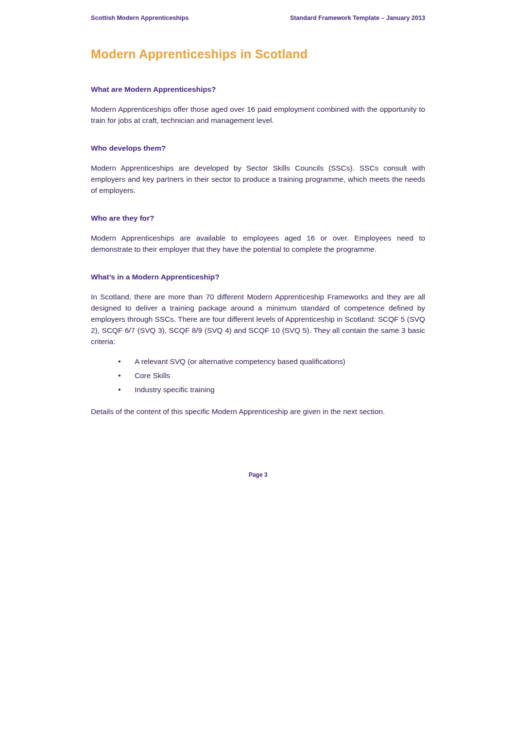Scottish Modern Apprenticeships
Standard Framework Template – January 2013
Modern Apprenticeships in Scotland
What are Modern Apprenticeships?
Modern Apprenticeships offer those aged over 16 paid employment combined with the opportunity to train for jobs at craft, technician and management level.
Who develops them?
Modern Apprenticeships are developed by Sector Skills Councils (SSCs). SSCs consult with employers and key partners in their sector to produce a training programme, which meets the needs of employers.
Who are they for?
Modern Apprenticeships are available to employees aged 16 or over. Employees need to demonstrate to their employer that they have the potential to complete the programme.
What’s in a Modern Apprenticeship?
In Scotland, there are more than 70 different Modern Apprenticeship Frameworks and they are all designed to deliver a training package around a minimum standard of competence defined by employers through SSCs. There are four different levels of Apprenticeship in Scotland: SCQF 5 (SVQ 2), SCQF 6/7 (SVQ 3), SCQF 8/9 (SVQ 4) and SCQF 10 (SVQ 5). They all contain the same 3 basic criteria:
A relevant SVQ (or alternative competency based qualifications)
Core Skills
Industry specific training
Details of the content of this specific Modern Apprenticeship are given in the next section.
Page 3